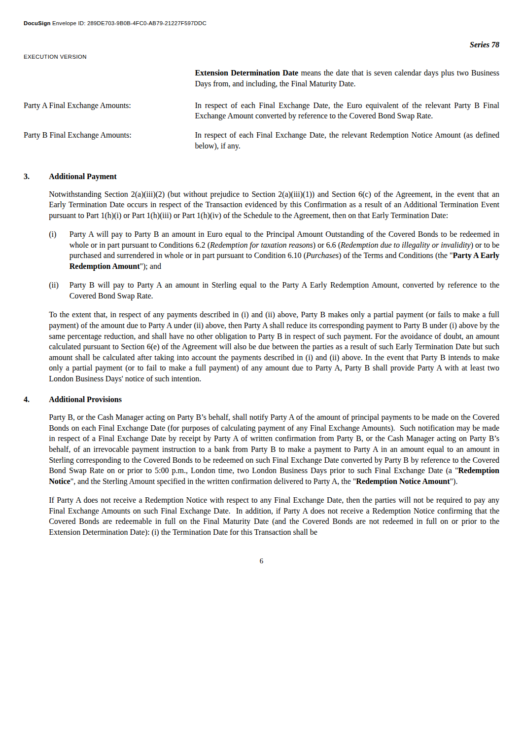DocuSign Envelope ID: 289DE703-9B0B-4FC0-AB79-21227F597DDC
Series 78
EXECUTION VERSION
Extension Determination Date means the date that is seven calendar days plus two Business Days from, and including, the Final Maturity Date.
| Party A Final Exchange Amounts: | In respect of each Final Exchange Date, the Euro equivalent of the relevant Party B Final Exchange Amount converted by reference to the Covered Bond Swap Rate. |
| Party B Final Exchange Amounts: | In respect of each Final Exchange Date, the relevant Redemption Notice Amount (as defined below), if any. |
3. Additional Payment
Notwithstanding Section 2(a)(iii)(2) (but without prejudice to Section 2(a)(iii)(1)) and Section 6(c) of the Agreement, in the event that an Early Termination Date occurs in respect of the Transaction evidenced by this Confirmation as a result of an Additional Termination Event pursuant to Part 1(h)(i) or Part 1(h)(iii) or Part 1(h)(iv) of the Schedule to the Agreement, then on that Early Termination Date:
(i) Party A will pay to Party B an amount in Euro equal to the Principal Amount Outstanding of the Covered Bonds to be redeemed in whole or in part pursuant to Conditions 6.2 (Redemption for taxation reasons) or 6.6 (Redemption due to illegality or invalidity) or to be purchased and surrendered in whole or in part pursuant to Condition 6.10 (Purchases) of the Terms and Conditions (the "Party A Early Redemption Amount"); and
(ii) Party B will pay to Party A an amount in Sterling equal to the Party A Early Redemption Amount, converted by reference to the Covered Bond Swap Rate.
To the extent that, in respect of any payments described in (i) and (ii) above, Party B makes only a partial payment (or fails to make a full payment) of the amount due to Party A under (ii) above, then Party A shall reduce its corresponding payment to Party B under (i) above by the same percentage reduction, and shall have no other obligation to Party B in respect of such payment. For the avoidance of doubt, an amount calculated pursuant to Section 6(e) of the Agreement will also be due between the parties as a result of such Early Termination Date but such amount shall be calculated after taking into account the payments described in (i) and (ii) above. In the event that Party B intends to make only a partial payment (or to fail to make a full payment) of any amount due to Party A, Party B shall provide Party A with at least two London Business Days' notice of such intention.
4. Additional Provisions
Party B, or the Cash Manager acting on Party B’s behalf, shall notify Party A of the amount of principal payments to be made on the Covered Bonds on each Final Exchange Date (for purposes of calculating payment of any Final Exchange Amounts). Such notification may be made in respect of a Final Exchange Date by receipt by Party A of written confirmation from Party B, or the Cash Manager acting on Party B’s behalf, of an irrevocable payment instruction to a bank from Party B to make a payment to Party A in an amount equal to an amount in Sterling corresponding to the Covered Bonds to be redeemed on such Final Exchange Date converted by Party B by reference to the Covered Bond Swap Rate on or prior to 5:00 p.m., London time, two London Business Days prior to such Final Exchange Date (a "Redemption Notice", and the Sterling Amount specified in the written confirmation delivered to Party A, the "Redemption Notice Amount").
If Party A does not receive a Redemption Notice with respect to any Final Exchange Date, then the parties will not be required to pay any Final Exchange Amounts on such Final Exchange Date. In addition, if Party A does not receive a Redemption Notice confirming that the Covered Bonds are redeemable in full on the Final Maturity Date (and the Covered Bonds are not redeemed in full on or prior to the Extension Determination Date): (i) the Termination Date for this Transaction shall be
6